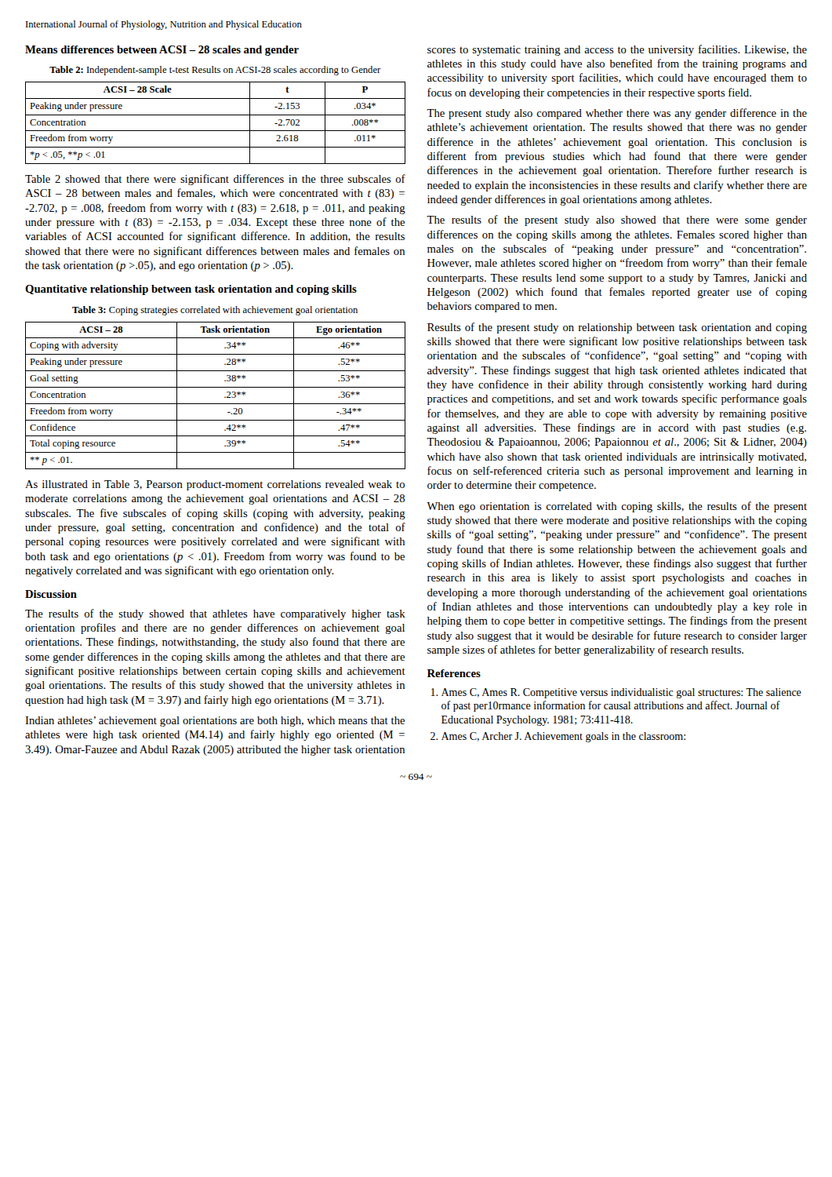International Journal of Physiology, Nutrition and Physical Education
Means differences between ACSI – 28 scales and gender
Table 2: Independent-sample t-test Results on ACSI-28 scales according to Gender
| ACSI – 28 Scale | t | P |
| --- | --- | --- |
| Peaking under pressure | -2.153 | .034* |
| Concentration | -2.702 | .008** |
| Freedom from worry | 2.618 | .011* |
| * p < .05, ** p < .01 | | |
Table 2 showed that there were significant differences in the three subscales of ASCI – 28 between males and females, which were concentrated with t (83) = -2.702, p = .008, freedom from worry with t (83) = 2.618, p = .011, and peaking under pressure with t (83) = -2.153, p = .034. Except these three none of the variables of ACSI accounted for significant difference. In addition, the results showed that there were no significant differences between males and females on the task orientation (p >.05), and ego orientation (p > .05).
Quantitative relationship between task orientation and coping skills
Table 3: Coping strategies correlated with achievement goal orientation
| ACSI – 28 | Task orientation | Ego orientation |
| --- | --- | --- |
| Coping with adversity | .34** | .46** |
| Peaking under pressure | .28** | .52** |
| Goal setting | .38** | .53** |
| Concentration | .23** | .36** |
| Freedom from worry | -.20 | -.34** |
| Confidence | .42** | .47** |
| Total coping resource | .39** | .54** |
| ** p < .01. | | |
As illustrated in Table 3, Pearson product-moment correlations revealed weak to moderate correlations among the achievement goal orientations and ACSI – 28 subscales. The five subscales of coping skills (coping with adversity, peaking under pressure, goal setting, concentration and confidence) and the total of personal coping resources were positively correlated and were significant with both task and ego orientations (p < .01). Freedom from worry was found to be negatively correlated and was significant with ego orientation only.
Discussion
The results of the study showed that athletes have comparatively higher task orientation profiles and there are no gender differences on achievement goal orientations. These findings, notwithstanding, the study also found that there are some gender differences in the coping skills among the athletes and that there are significant positive relationships between certain coping skills and achievement goal orientations. The results of this study showed that the university athletes in question had high task (M = 3.97) and fairly high ego orientations (M = 3.71).
Indian athletes’ achievement goal orientations are both high, which means that the athletes were high task oriented (M4.14) and fairly highly ego oriented (M = 3.49). Omar-Fauzee and Abdul Razak (2005) attributed the higher task orientation scores to systematic training and access to the university facilities. Likewise, the athletes in this study could have also benefited from the training programs and accessibility to university sport facilities, which could have encouraged them to focus on developing their competencies in their respective sports field.
The present study also compared whether there was any gender difference in the athlete’s achievement orientation. The results showed that there was no gender difference in the athletes’ achievement goal orientation. This conclusion is different from previous studies which had found that there were gender differences in the achievement goal orientation. Therefore further research is needed to explain the inconsistencies in these results and clarify whether there are indeed gender differences in goal orientations among athletes.
The results of the present study also showed that there were some gender differences on the coping skills among the athletes. Females scored higher than males on the subscales of “peaking under pressure” and “concentration”. However, male athletes scored higher on “freedom from worry” than their female counterparts. These results lend some support to a study by Tamres, Janicki and Helgeson (2002) which found that females reported greater use of coping behaviors compared to men.
Results of the present study on relationship between task orientation and coping skills showed that there were significant low positive relationships between task orientation and the subscales of “confidence”, “goal setting” and “coping with adversity”. These findings suggest that high task oriented athletes indicated that they have confidence in their ability through consistently working hard during practices and competitions, and set and work towards specific performance goals for themselves, and they are able to cope with adversity by remaining positive against all adversities. These findings are in accord with past studies (e.g. Theodosiou & Papaioannou, 2006; Papaionnou et al., 2006; Sit & Lidner, 2004) which have also shown that task oriented individuals are intrinsically motivated, focus on self-referenced criteria such as personal improvement and learning in order to determine their competence.
When ego orientation is correlated with coping skills, the results of the present study showed that there were moderate and positive relationships with the coping skills of “goal setting”, “peaking under pressure” and “confidence”. The present study found that there is some relationship between the achievement goals and coping skills of Indian athletes. However, these findings also suggest that further research in this area is likely to assist sport psychologists and coaches in developing a more thorough understanding of the achievement goal orientations of Indian athletes and those interventions can undoubtedly play a key role in helping them to cope better in competitive settings. The findings from the present study also suggest that it would be desirable for future research to consider larger sample sizes of athletes for better generalizability of research results.
References
Ames C, Ames R. Competitive versus individualistic goal structures: The salience of past per10rmance information for causal attributions and affect. Journal of Educational Psychology. 1981; 73:411-418.
Ames C, Archer J. Achievement goals in the classroom:
~ 694 ~